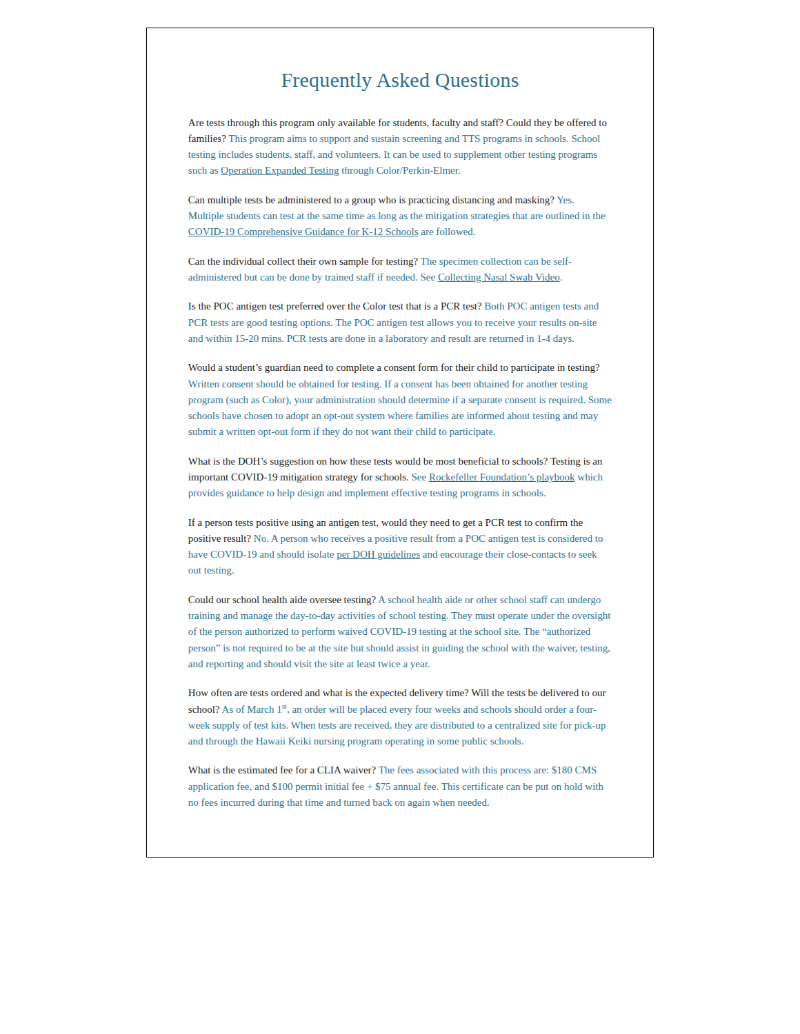Frequently Asked Questions
Are tests through this program only available for students, faculty and staff? Could they be offered to families? This program aims to support and sustain screening and TTS programs in schools. School testing includes students, staff, and volunteers. It can be used to supplement other testing programs such as Operation Expanded Testing through Color/Perkin-Elmer.
Can multiple tests be administered to a group who is practicing distancing and masking? Yes. Multiple students can test at the same time as long as the mitigation strategies that are outlined in the COVID-19 Comprehensive Guidance for K-12 Schools are followed.
Can the individual collect their own sample for testing? The specimen collection can be self-administered but can be done by trained staff if needed. See Collecting Nasal Swab Video.
Is the POC antigen test preferred over the Color test that is a PCR test? Both POC antigen tests and PCR tests are good testing options. The POC antigen test allows you to receive your results on-site and within 15-20 mins. PCR tests are done in a laboratory and result are returned in 1-4 days.
Would a student’s guardian need to complete a consent form for their child to participate in testing? Written consent should be obtained for testing. If a consent has been obtained for another testing program (such as Color), your administration should determine if a separate consent is required. Some schools have chosen to adopt an opt-out system where families are informed about testing and may submit a written opt-out form if they do not want their child to participate.
What is the DOH’s suggestion on how these tests would be most beneficial to schools? Testing is an important COVID-19 mitigation strategy for schools. See Rockefeller Foundation’s playbook which provides guidance to help design and implement effective testing programs in schools.
If a person tests positive using an antigen test, would they need to get a PCR test to confirm the positive result? No. A person who receives a positive result from a POC antigen test is considered to have COVID-19 and should isolate per DOH guidelines and encourage their close-contacts to seek out testing.
Could our school health aide oversee testing? A school health aide or other school staff can undergo training and manage the day-to-day activities of school testing. They must operate under the oversight of the person authorized to perform waived COVID-19 testing at the school site. The “authorized person” is not required to be at the site but should assist in guiding the school with the waiver, testing, and reporting and should visit the site at least twice a year.
How often are tests ordered and what is the expected delivery time? Will the tests be delivered to our school? As of March 1st, an order will be placed every four weeks and schools should order a four-week supply of test kits. When tests are received, they are distributed to a centralized site for pick-up and through the Hawaii Keiki nursing program operating in some public schools.
What is the estimated fee for a CLIA waiver? The fees associated with this process are: $180 CMS application fee, and $100 permit initial fee + $75 annual fee. This certificate can be put on hold with no fees incurred during that time and turned back on again when needed.